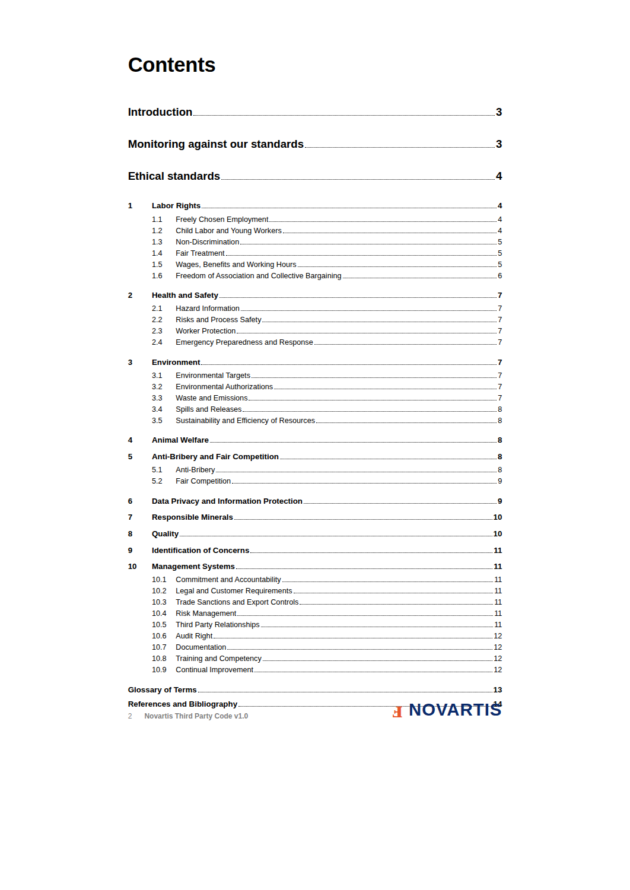Contents
Introduction 3
Monitoring against our standards 3
Ethical standards 4
1 Labor Rights 4
1.1 Freely Chosen Employment 4
1.2 Child Labor and Young Workers 4
1.3 Non-Discrimination 5
1.4 Fair Treatment 5
1.5 Wages, Benefits and Working Hours 5
1.6 Freedom of Association and Collective Bargaining 6
2 Health and Safety 7
2.1 Hazard Information 7
2.2 Risks and Process Safety 7
2.3 Worker Protection 7
2.4 Emergency Preparedness and Response 7
3 Environment 7
3.1 Environmental Targets 7
3.2 Environmental Authorizations 7
3.3 Waste and Emissions 7
3.4 Spills and Releases 8
3.5 Sustainability and Efficiency of Resources 8
4 Animal Welfare 8
5 Anti-Bribery and Fair Competition 8
5.1 Anti-Bribery 8
5.2 Fair Competition 9
6 Data Privacy and Information Protection 9
7 Responsible Minerals 10
8 Quality 10
9 Identification of Concerns 11
10 Management Systems 11
10.1 Commitment and Accountability 11
10.2 Legal and Customer Requirements 11
10.3 Trade Sanctions and Export Controls 11
10.4 Risk Management 11
10.5 Third Party Relationships 11
10.6 Audit Right 12
10.7 Documentation 12
10.8 Training and Competency 12
10.9 Continual Improvement 12
Glossary of Terms 13
References and Bibliography 14
2 Novartis Third Party Code v1.0
ⅎ NOVARTIS